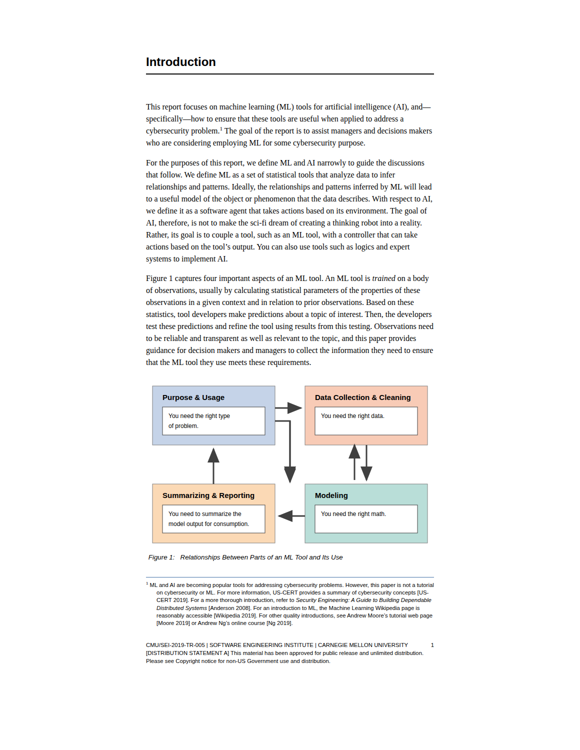Introduction
This report focuses on machine learning (ML) tools for artificial intelligence (AI), and—specifically—how to ensure that these tools are useful when applied to address a cybersecurity problem.1 The goal of the report is to assist managers and decisions makers who are considering employing ML for some cybersecurity purpose.
For the purposes of this report, we define ML and AI narrowly to guide the discussions that follow. We define ML as a set of statistical tools that analyze data to infer relationships and patterns. Ideally, the relationships and patterns inferred by ML will lead to a useful model of the object or phenomenon that the data describes. With respect to AI, we define it as a software agent that takes actions based on its environment. The goal of AI, therefore, is not to make the sci-fi dream of creating a thinking robot into a reality. Rather, its goal is to couple a tool, such as an ML tool, with a controller that can take actions based on the tool’s output. You can also use tools such as logics and expert systems to implement AI.
Figure 1 captures four important aspects of an ML tool. An ML tool is trained on a body of observations, usually by calculating statistical parameters of the properties of these observations in a given context and in relation to prior observations. Based on these statistics, tool developers make predictions about a topic of interest. Then, the developers test these predictions and refine the tool using results from this testing. Observations need to be reliable and transparent as well as relevant to the topic, and this paper provides guidance for decision makers and managers to collect the information they need to ensure that the ML tool they use meets these requirements.
Purpose & Usage You need the right type of problem. Data Collection & Cleaning You need the right data. Summarizing & Reporting You need to summarize the model output for consumption. Modeling You need the right math.
Figure 1: Relationships Between Parts of an ML Tool and Its Use
1 ML and AI are becoming popular tools for addressing cybersecurity problems. However, this paper is not a tutorial on cybersecurity or ML. For more information, US-CERT provides a summary of cybersecurity concepts [US-CERT 2019]. For a more thorough introduction, refer to Security Engineering: A Guide to Building Dependable Distributed Systems [Anderson 2008]. For an introduction to ML, the Machine Learning Wikipedia page is reasonably accessible [Wikipedia 2019]. For other quality introductions, see Andrew Moore’s tutorial web page [Moore 2019] or Andrew Ng’s online course [Ng 2019].
CMU/SEI-2019-TR-005 | SOFTWARE ENGINEERING INSTITUTE | CARNEGIE MELLON UNIVERSITY 1
[DISTRIBUTION STATEMENT A] This material has been approved for public release and unlimited distribution. Please see Copyright notice for non-US Government use and distribution.